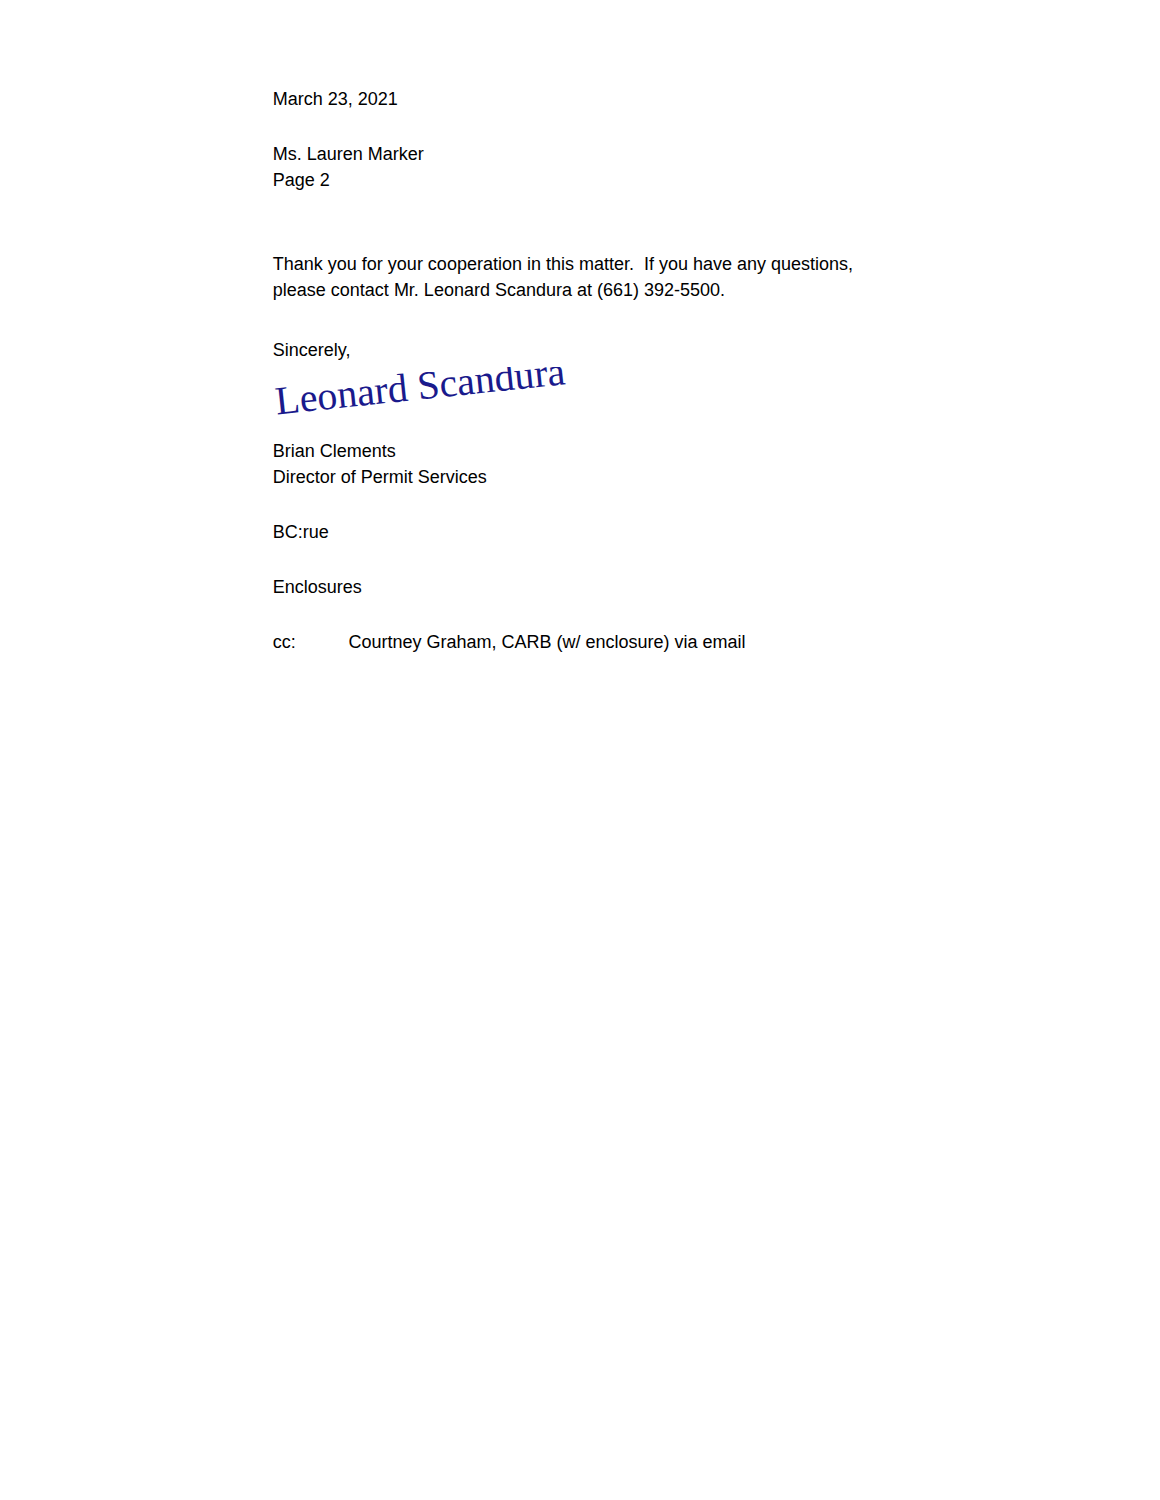March 23, 2021
Ms. Lauren Marker
Page 2
Thank you for your cooperation in this matter. If you have any questions, please contact Mr. Leonard Scandura at (661) 392-5500.
Sincerely,
Brian Clements
Director of Permit Services
BC:rue
Enclosures
cc: Courtney Graham, CARB (w/ enclosure) via email